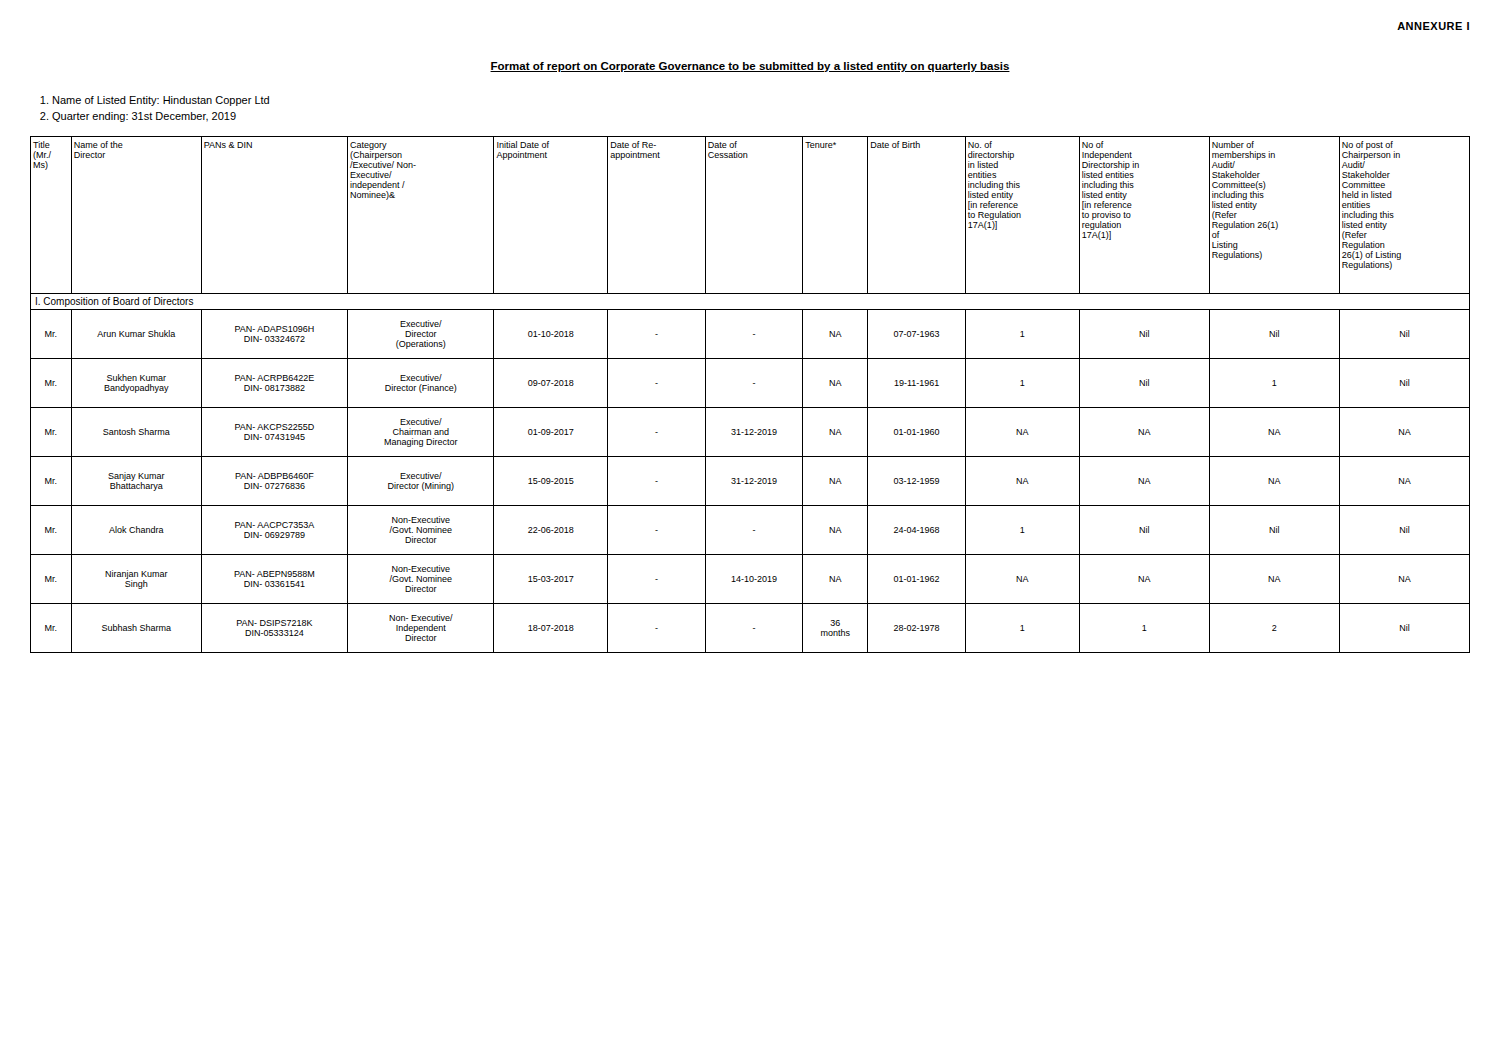ANNEXURE I
Format of report on Corporate Governance to be submitted by a listed entity on quarterly basis
Name of Listed Entity: Hindustan Copper Ltd
Quarter ending: 31st December, 2019
| I. Composition of Board of Directors |
| Title (Mr./ Ms) | Name of the Director | PANs & DIN | Category (Chairperson /Executive/ Non- Executive/ independent / Nominee)& | Initial Date of Appointment | Date of Re- appointment | Date of Cessation | Tenure* | Date of Birth | No. of directorship in listed entities including this listed entity [in reference to Regulation 17A(1)] | No of Independent Directorship in listed entities including this listed entity [in reference to proviso to regulation 17A(1)] | Number of memberships in Audit/ Stakeholder Committee(s) including this listed entity (Refer Regulation 26(1) of Listing Regulations) | No of post of Chairperson in Audit/ Stakeholder Committee held in listed entities including this listed entity (Refer Regulation 26(1) of Listing Regulations) |
| Mr. | Arun Kumar Shukla | PAN- ADAPS1096H DIN- 03324672 | Executive/ Director (Operations) | 01-10-2018 | - | - | NA | 07-07-1963 | 1 | Nil | Nil | Nil |
| Mr. | Sukhen Kumar Bandyopadhyay | PAN- ACRPB6422E DIN- 08173882 | Executive/ Director (Finance) | 09-07-2018 | - | - | NA | 19-11-1961 | 1 | Nil | 1 | Nil |
| Mr. | Santosh Sharma | PAN- AKCPS2255D DIN- 07431945 | Executive/ Chairman and Managing Director | 01-09-2017 | - | 31-12-2019 | NA | 01-01-1960 | NA | NA | NA | NA |
| Mr. | Sanjay Kumar Bhattacharya | PAN- ADBPB6460F DIN- 07276836 | Executive/ Director (Mining) | 15-09-2015 | - | 31-12-2019 | NA | 03-12-1959 | NA | NA | NA | NA |
| Mr. | Alok Chandra | PAN- AACPC7353A DIN- 06929789 | Non-Executive /Govt. Nominee Director | 22-06-2018 | - | - | NA | 24-04-1968 | 1 | Nil | Nil | Nil |
| Mr. | Niranjan Kumar Singh | PAN- ABEPN9588M DIN- 03361541 | Non-Executive /Govt. Nominee Director | 15-03-2017 | - | 14-10-2019 | NA | 01-01-1962 | NA | NA | NA | NA |
| Mr. | Subhash Sharma | PAN- DSIPS7218K DIN-05333124 | Non- Executive/ Independent Director | 18-07-2018 | - | - | 36 months | 28-02-1978 | 1 | 1 | 2 | Nil |